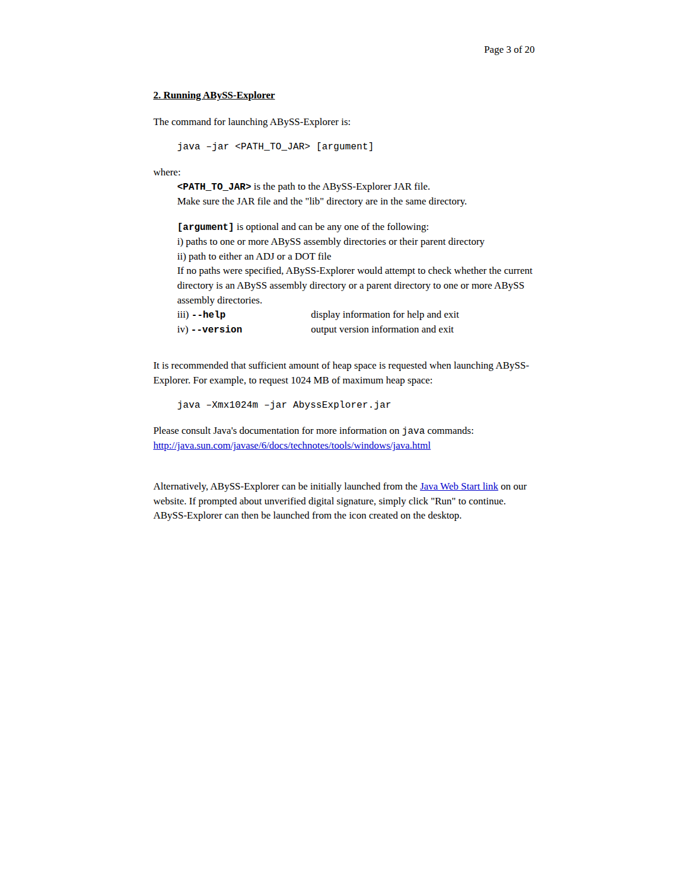Page 3 of 20
2. Running ABySS-Explorer
The command for launching ABySS-Explorer is:
java –jar <PATH_TO_JAR> [argument]
where:
<PATH_TO_JAR> is the path to the ABySS-Explorer JAR file.
Make sure the JAR file and the "lib" directory are in the same directory.
[argument] is optional and can be any one of the following:
i) paths to one or more ABySS assembly directories or their parent directory
ii) path to either an ADJ or a DOT file
If no paths were specified, ABySS-Explorer would attempt to check whether the current directory is an ABySS assembly directory or a parent directory to one or more ABySS assembly directories.
iii) --help
display information for help and exit
iv) --version
output version information and exit
It is recommended that sufficient amount of heap space is requested when launching ABySS-Explorer. For example, to request 1024 MB of maximum heap space:
java –Xmx1024m –jar AbyssExplorer.jar
Please consult Java's documentation for more information on java commands:
http://java.sun.com/javase/6/docs/technotes/tools/windows/java.html
Alternatively, ABySS-Explorer can be initially launched from the Java Web Start link on our website. If prompted about unverified digital signature, simply click "Run" to continue. ABySS-Explorer can then be launched from the icon created on the desktop.